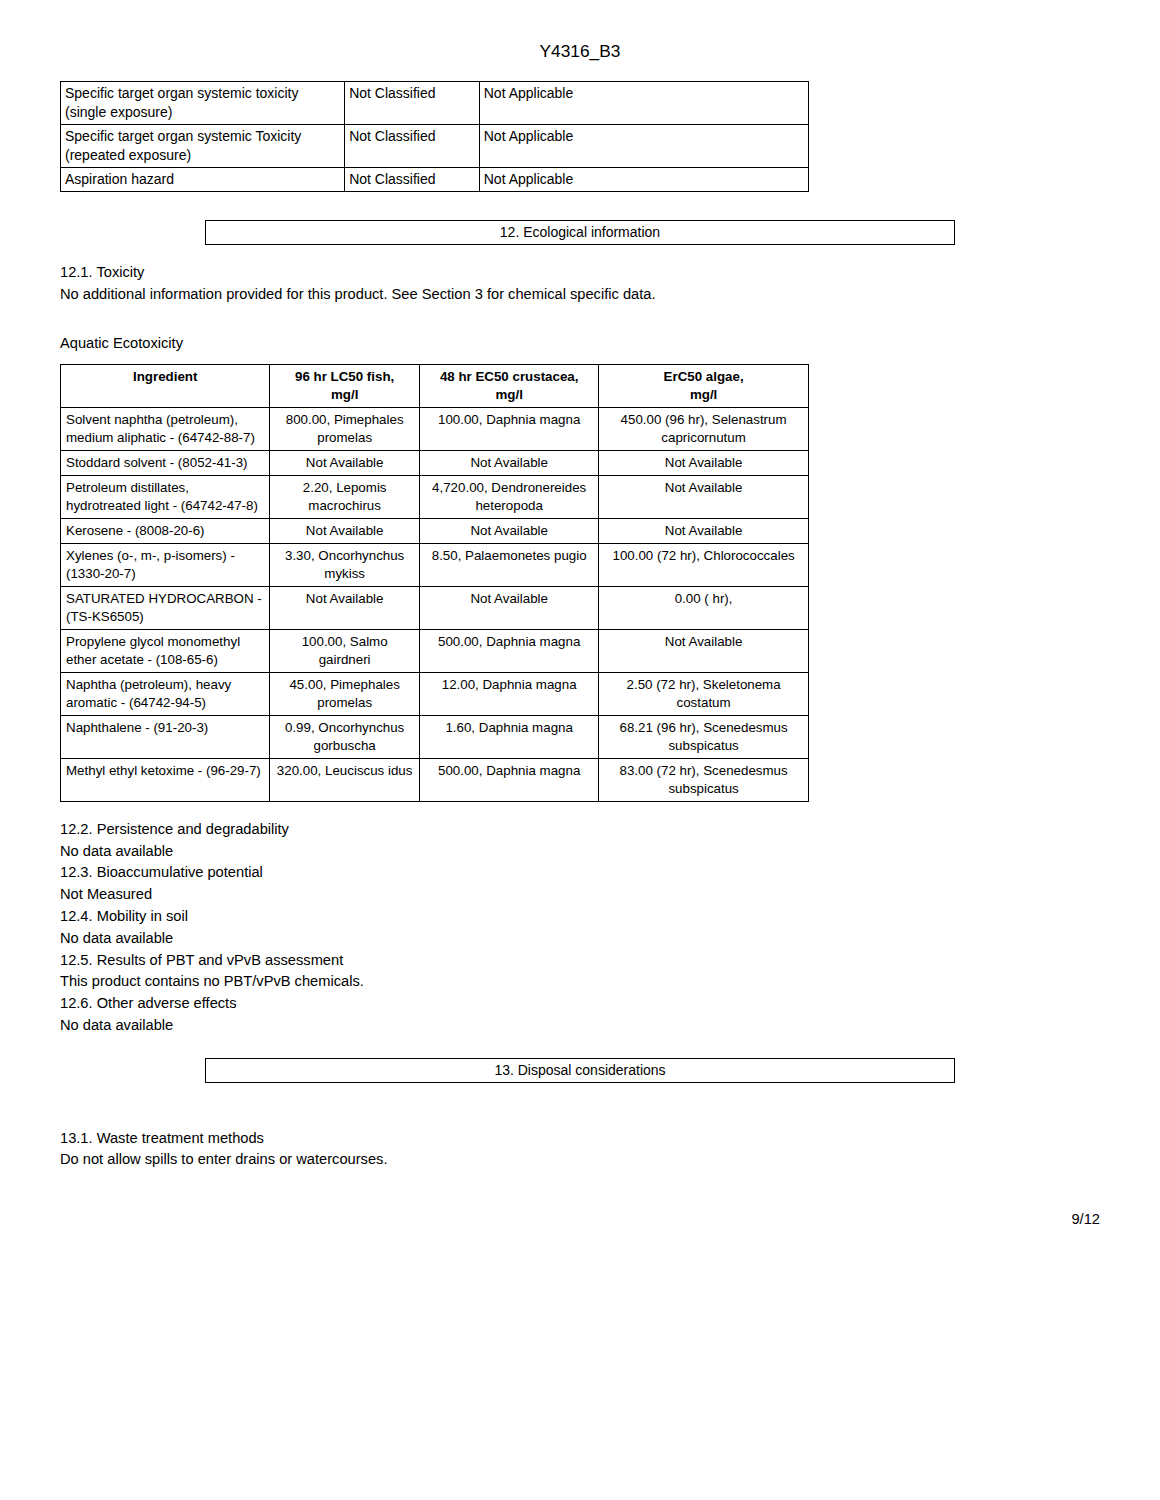Y4316_B3
| Specific target organ systemic toxicity (single exposure) | Not Classified | Not Applicable |
| Specific target organ systemic Toxicity (repeated exposure) | Not Classified | Not Applicable |
| Aspiration hazard | Not Classified | Not Applicable |
12. Ecological information
12.1. Toxicity
No additional information provided for this product. See Section 3 for chemical specific data.
Aquatic Ecotoxicity
| Ingredient | 96 hr LC50 fish, mg/l | 48 hr EC50 crustacea, mg/l | ErC50 algae, mg/l |
| --- | --- | --- | --- |
| Solvent naphtha (petroleum), medium aliphatic - (64742-88-7) | 800.00, Pimephales promelas | 100.00, Daphnia magna | 450.00 (96 hr), Selenastrum capricornutum |
| Stoddard solvent - (8052-41-3) | Not Available | Not Available | Not Available |
| Petroleum distillates, hydrotreated light - (64742-47-8) | 2.20, Lepomis macrochirus | 4,720.00, Dendronereides heteropoda | Not Available |
| Kerosene - (8008-20-6) | Not Available | Not Available | Not Available |
| Xylenes (o-, m-, p-isomers) - (1330-20-7) | 3.30, Oncorhynchus mykiss | 8.50, Palaemonetes pugio | 100.00 (72 hr), Chlorococcales |
| SATURATED HYDROCARBON - (TS-KS6505) | Not Available | Not Available | 0.00 ( hr), |
| Propylene glycol monomethyl ether acetate - (108-65-6) | 100.00, Salmo gairdneri | 500.00, Daphnia magna | Not Available |
| Naphtha (petroleum), heavy aromatic - (64742-94-5) | 45.00, Pimephales promelas | 12.00, Daphnia magna | 2.50 (72 hr), Skeletonema costatum |
| Naphthalene - (91-20-3) | 0.99, Oncorhynchus gorbuscha | 1.60, Daphnia magna | 68.21 (96 hr), Scenedesmus subspicatus |
| Methyl ethyl ketoxime - (96-29-7) | 320.00, Leuciscus idus | 500.00, Daphnia magna | 83.00 (72 hr), Scenedesmus subspicatus |
12.2. Persistence and degradability
No data available
12.3. Bioaccumulative potential
Not Measured
12.4. Mobility in soil
No data available
12.5. Results of PBT and vPvB assessment
This product contains no PBT/vPvB chemicals.
12.6. Other adverse effects
No data available
13. Disposal considerations
13.1. Waste treatment methods
Do not allow spills to enter drains or watercourses.
9/12